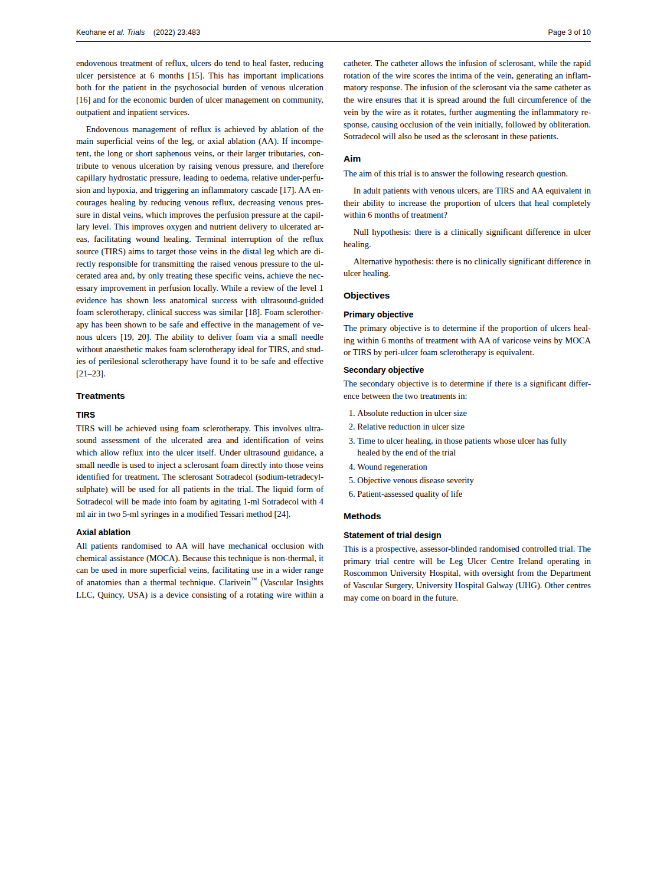Keohane et al. Trials (2022) 23:483
Page 3 of 10
endovenous treatment of reflux, ulcers do tend to heal faster, reducing ulcer persistence at 6 months [15]. This has important implications both for the patient in the psychosocial burden of venous ulceration [16] and for the economic burden of ulcer management on community, outpatient and inpatient services.
Endovenous management of reflux is achieved by ablation of the main superficial veins of the leg, or axial ablation (AA). If incompetent, the long or short saphenous veins, or their larger tributaries, contribute to venous ulceration by raising venous pressure, and therefore capillary hydrostatic pressure, leading to oedema, relative under-perfusion and hypoxia, and triggering an inflammatory cascade [17]. AA encourages healing by reducing venous reflux, decreasing venous pressure in distal veins, which improves the perfusion pressure at the capillary level. This improves oxygen and nutrient delivery to ulcerated areas, facilitating wound healing. Terminal interruption of the reflux source (TIRS) aims to target those veins in the distal leg which are directly responsible for transmitting the raised venous pressure to the ulcerated area and, by only treating these specific veins, achieve the necessary improvement in perfusion locally. While a review of the level 1 evidence has shown less anatomical success with ultrasound-guided foam sclerotherapy, clinical success was similar [18]. Foam sclerotherapy has been shown to be safe and effective in the management of venous ulcers [19, 20]. The ability to deliver foam via a small needle without anaesthetic makes foam sclerotherapy ideal for TIRS, and studies of perilesional sclerotherapy have found it to be safe and effective [21–23].
Treatments
TIRS
TIRS will be achieved using foam sclerotherapy. This involves ultrasound assessment of the ulcerated area and identification of veins which allow reflux into the ulcer itself. Under ultrasound guidance, a small needle is used to inject a sclerosant foam directly into those veins identified for treatment. The sclerosant Sotradecol (sodium-tetradecyl-sulphate) will be used for all patients in the trial. The liquid form of Sotradecol will be made into foam by agitating 1-ml Sotradecol with 4 ml air in two 5-ml syringes in a modified Tessari method [24].
Axial ablation
All patients randomised to AA will have mechanical occlusion with chemical assistance (MOCA). Because this technique is non-thermal, it can be used in more superficial veins, facilitating use in a wider range of anatomies than a thermal technique. Clarivein™ (Vascular Insights LLC, Quincy, USA) is a device consisting of a rotating wire within a catheter. The catheter allows the infusion of sclerosant, while the rapid rotation of the wire scores the intima of the vein, generating an inflammatory response. The infusion of the sclerosant via the same catheter as the wire ensures that it is spread around the full circumference of the vein by the wire as it rotates, further augmenting the inflammatory response, causing occlusion of the vein initially, followed by obliteration. Sotradecol will also be used as the sclerosant in these patients.
Aim
The aim of this trial is to answer the following research question.
In adult patients with venous ulcers, are TIRS and AA equivalent in their ability to increase the proportion of ulcers that heal completely within 6 months of treatment?
Null hypothesis: there is a clinically significant difference in ulcer healing.
Alternative hypothesis: there is no clinically significant difference in ulcer healing.
Objectives
Primary objective
The primary objective is to determine if the proportion of ulcers healing within 6 months of treatment with AA of varicose veins by MOCA or TIRS by peri-ulcer foam sclerotherapy is equivalent.
Secondary objective
The secondary objective is to determine if there is a significant difference between the two treatments in:
Absolute reduction in ulcer size
Relative reduction in ulcer size
Time to ulcer healing, in those patients whose ulcer has fully healed by the end of the trial
Wound regeneration
Objective venous disease severity
Patient-assessed quality of life
Methods
Statement of trial design
This is a prospective, assessor-blinded randomised controlled trial. The primary trial centre will be Leg Ulcer Centre Ireland operating in Roscommon University Hospital, with oversight from the Department of Vascular Surgery, University Hospital Galway (UHG). Other centres may come on board in the future.